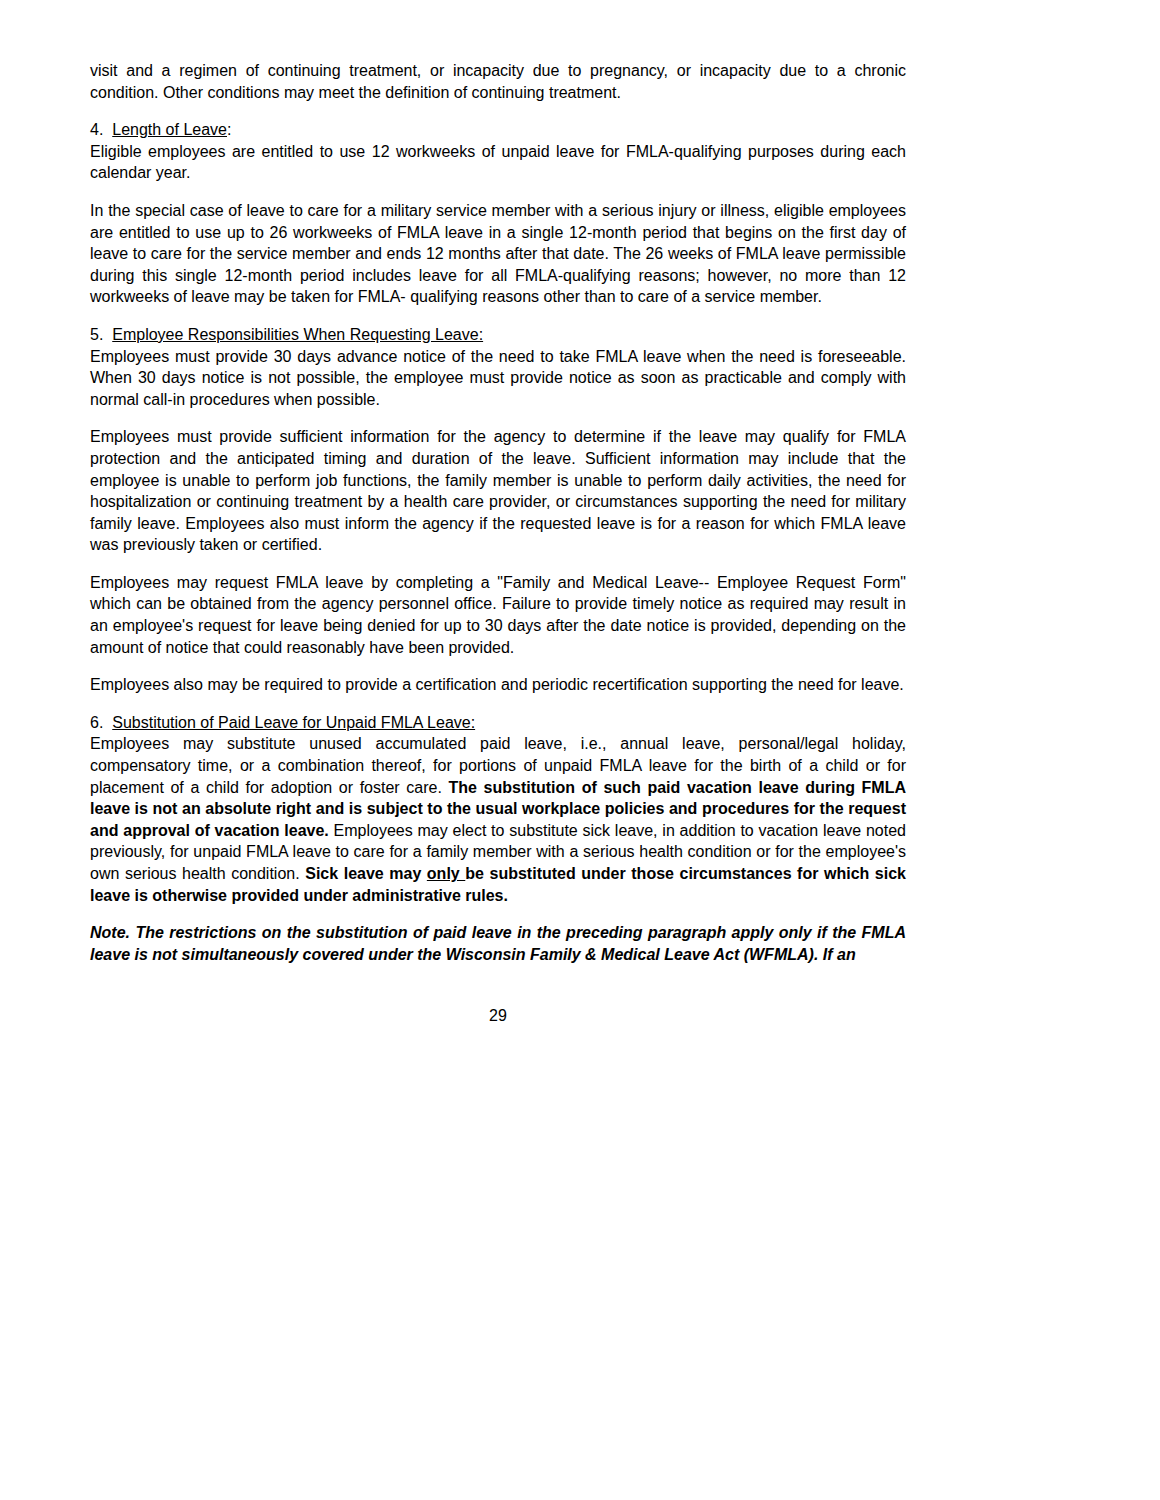visit and a regimen of continuing treatment, or incapacity due to pregnancy, or incapacity due to a chronic condition. Other conditions may meet the definition of continuing treatment.
4. Length of Leave:
Eligible employees are entitled to use 12 workweeks of unpaid leave for FMLA-qualifying purposes during each calendar year.
In the special case of leave to care for a military service member with a serious injury or illness, eligible employees are entitled to use up to 26 workweeks of FMLA leave in a single 12-month period that begins on the first day of leave to care for the service member and ends 12 months after that date. The 26 weeks of FMLA leave permissible during this single 12-month period includes leave for all FMLA-qualifying reasons; however, no more than 12 workweeks of leave may be taken for FMLA- qualifying reasons other than to care of a service member.
5. Employee Responsibilities When Requesting Leave:
Employees must provide 30 days advance notice of the need to take FMLA leave when the need is foreseeable. When 30 days notice is not possible, the employee must provide notice as soon as practicable and comply with normal call-in procedures when possible.
Employees must provide sufficient information for the agency to determine if the leave may qualify for FMLA protection and the anticipated timing and duration of the leave. Sufficient information may include that the employee is unable to perform job functions, the family member is unable to perform daily activities, the need for hospitalization or continuing treatment by a health care provider, or circumstances supporting the need for military family leave. Employees also must inform the agency if the requested leave is for a reason for which FMLA leave was previously taken or certified.
Employees may request FMLA leave by completing a "Family and Medical Leave-- Employee Request Form" which can be obtained from the agency personnel office. Failure to provide timely notice as required may result in an employee's request for leave being denied for up to 30 days after the date notice is provided, depending on the amount of notice that could reasonably have been provided.
Employees also may be required to provide a certification and periodic recertification supporting the need for leave.
6. Substitution of Paid Leave for Unpaid FMLA Leave:
Employees may substitute unused accumulated paid leave, i.e., annual leave, personal/legal holiday, compensatory time, or a combination thereof, for portions of unpaid FMLA leave for the birth of a child or for placement of a child for adoption or foster care. The substitution of such paid vacation leave during FMLA leave is not an absolute right and is subject to the usual workplace policies and procedures for the request and approval of vacation leave. Employees may elect to substitute sick leave, in addition to vacation leave noted previously, for unpaid FMLA leave to care for a family member with a serious health condition or for the employee's own serious health condition. Sick leave may only be substituted under those circumstances for which sick leave is otherwise provided under administrative rules.
Note. The restrictions on the substitution of paid leave in the preceding paragraph apply only if the FMLA leave is not simultaneously covered under the Wisconsin Family & Medical Leave Act (WFMLA). If an
29